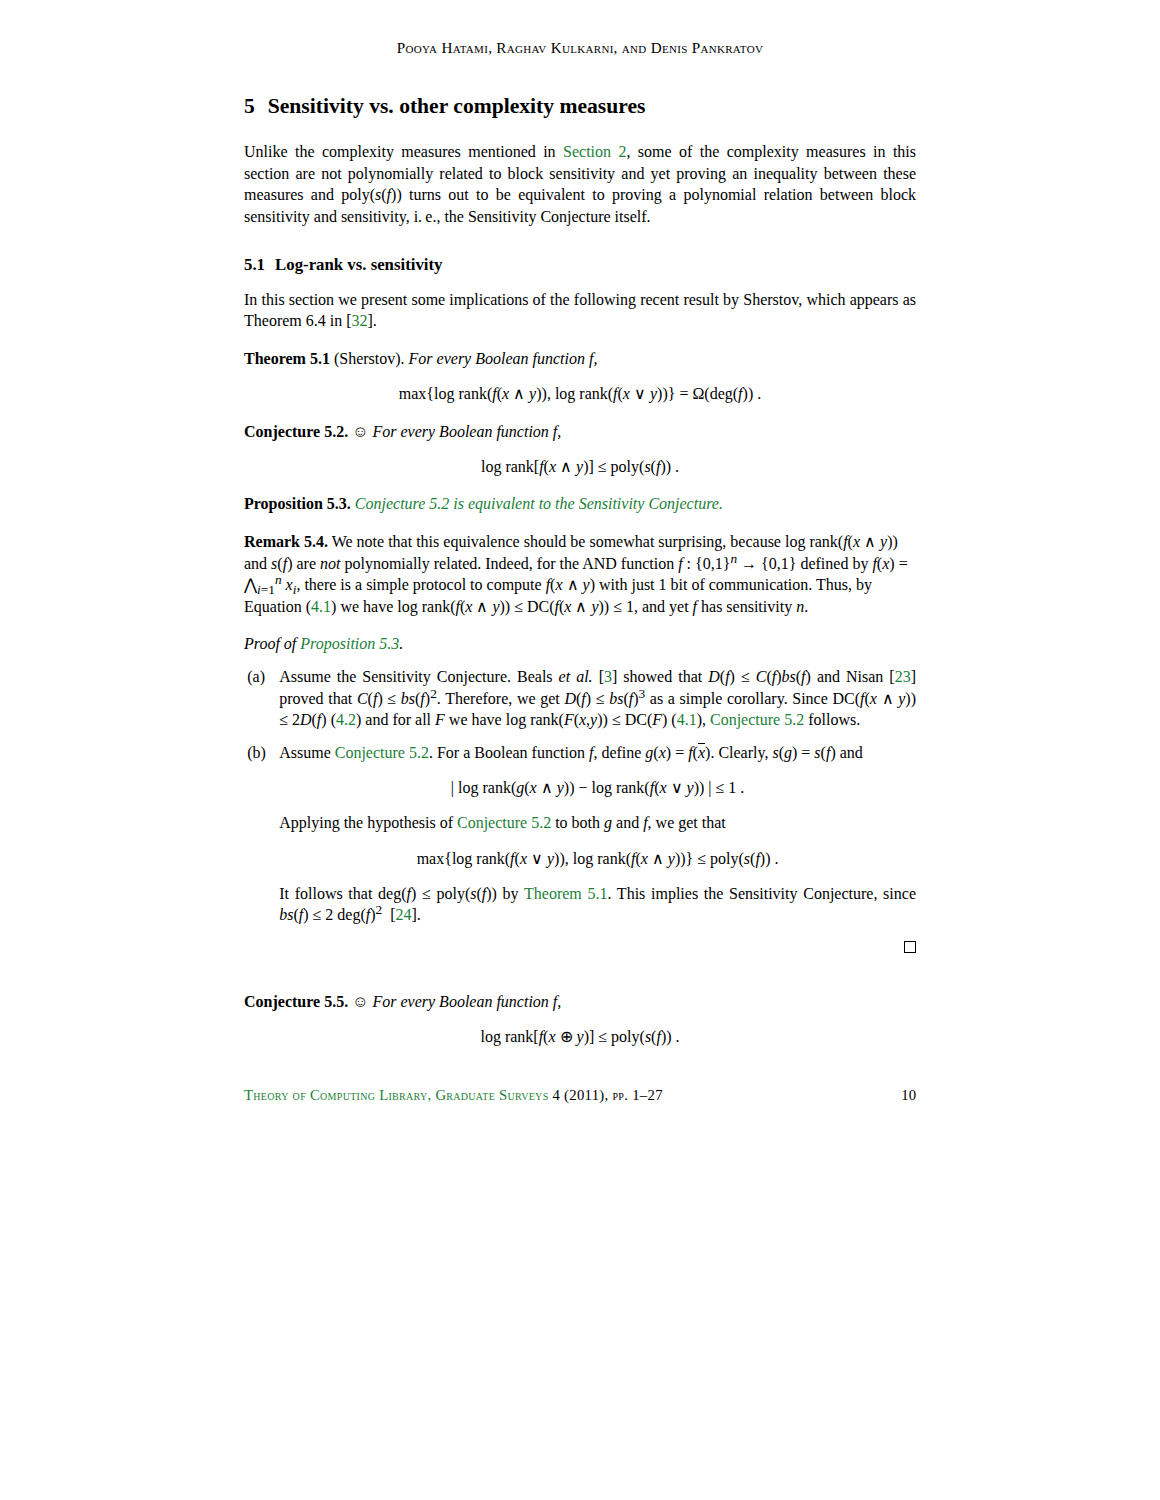Pooya Hatami, Raghav Kulkarni, and Denis Pankratov
5 Sensitivity vs. other complexity measures
Unlike the complexity measures mentioned in Section 2, some of the complexity measures in this section are not polynomially related to block sensitivity and yet proving an inequality between these measures and poly(s(f)) turns out to be equivalent to proving a polynomial relation between block sensitivity and sensitivity, i. e., the Sensitivity Conjecture itself.
5.1 Log-rank vs. sensitivity
In this section we present some implications of the following recent result by Sherstov, which appears as Theorem 6.4 in [32].
Theorem 5.1 (Sherstov). For every Boolean function f,
max{log rank(f(x ∧ y)), log rank(f(x ∨ y))} = Ω(deg(f)) .
Conjecture 5.2. ☺ For every Boolean function f,
log rank[f(x ∧ y)] ≤ poly(s(f)) .
Proposition 5.3. Conjecture 5.2 is equivalent to the Sensitivity Conjecture.
Remark 5.4. We note that this equivalence should be somewhat surprising, because log rank(f(x ∧ y)) and s(f) are not polynomially related. Indeed, for the AND function f : {0,1}n → {0,1} defined by f(x) = ⋀i=1n xi, there is a simple protocol to compute f(x ∧ y) with just 1 bit of communication. Thus, by Equation (4.1) we have log rank(f(x ∧ y)) ≤ DC(f(x ∧ y)) ≤ 1, and yet f has sensitivity n.
Proof of Proposition 5.3.
Assume the Sensitivity Conjecture. Beals et al. [3] showed that D(f) ≤ C(f)bs(f) and Nisan [23] proved that C(f) ≤ bs(f)2. Therefore, we get D(f) ≤ bs(f)3 as a simple corollary. Since DC(f(x ∧ y)) ≤ 2D(f) (4.2) and for all F we have log rank(F(x,y)) ≤ DC(F) (4.1), Conjecture 5.2 follows.
Assume Conjecture 5.2. For a Boolean function f, define g(x) = f(x). Clearly, s(g) = s(f) and
| log rank(g(x ∧ y)) − log rank(f(x ∨ y)) | ≤ 1 .
Applying the hypothesis of Conjecture 5.2 to both g and f, we get that
max{log rank(f(x ∨ y)), log rank(f(x ∧ y))} ≤ poly(s(f)) .
It follows that deg(f) ≤ poly(s(f)) by Theorem 5.1. This implies the Sensitivity Conjecture, since bs(f) ≤ 2 deg(f)2 [24].
Conjecture 5.5. ☺ For every Boolean function f,
log rank[f(x ⊕ y)] ≤ poly(s(f)) .
Theory of Computing Library, Graduate Surveys 4 (2011), pp. 1–27
10